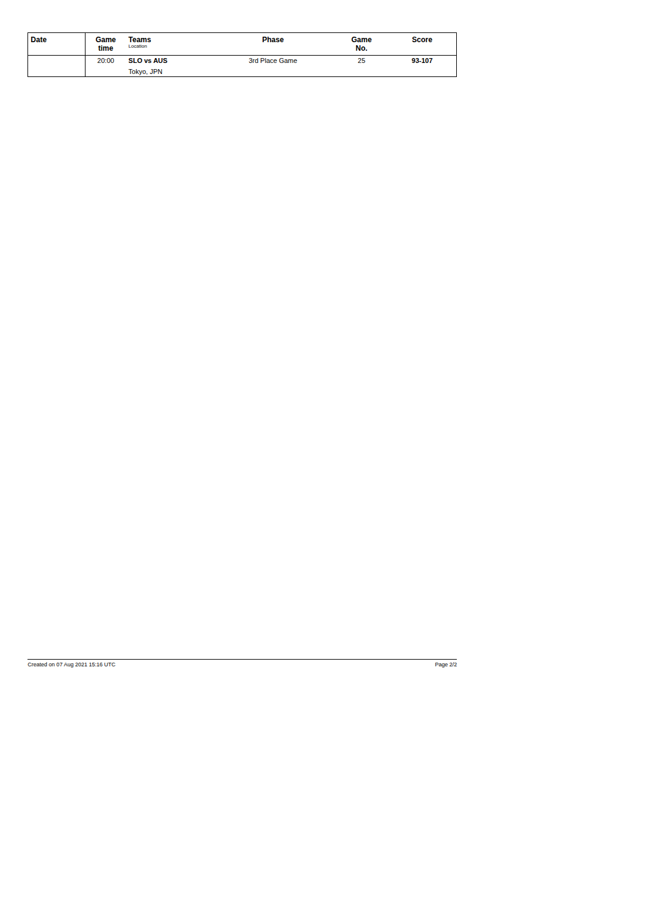| Date | Game time | Teams Location | Phase | Game No. | Score |
| --- | --- | --- | --- | --- | --- |
| | 20:00 | SLO vs AUS Tokyo, JPN | 3rd Place Game | 25 | 93-107 |
Created on 07 Aug 2021 15:16 UTC Page 2/2